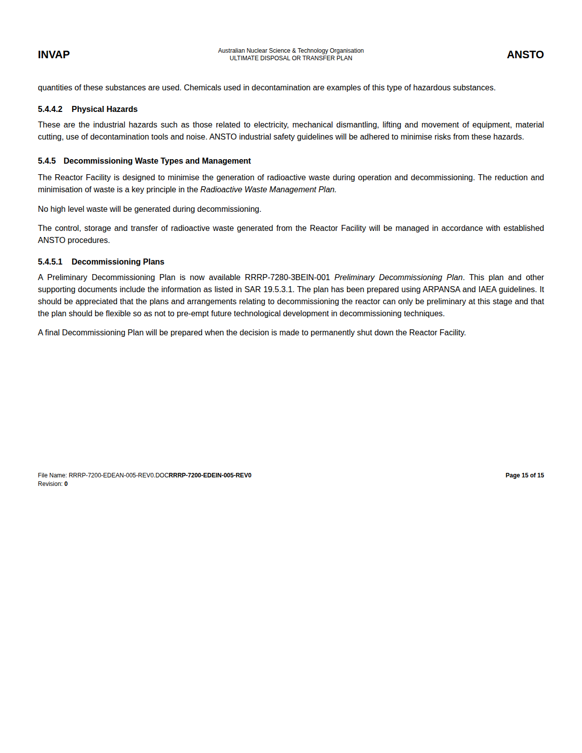INVAP
ANSTO
Australian Nuclear Science & Technology Organisation
ULTIMATE DISPOSAL OR TRANSFER PLAN
quantities of these substances are used. Chemicals used in decontamination are examples of this type of hazardous substances.
5.4.4.2 Physical Hazards
These are the industrial hazards such as those related to electricity, mechanical dismantling, lifting and movement of equipment, material cutting, use of decontamination tools and noise. ANSTO industrial safety guidelines will be adhered to minimise risks from these hazards.
5.4.5 Decommissioning Waste Types and Management
The Reactor Facility is designed to minimise the generation of radioactive waste during operation and decommissioning. The reduction and minimisation of waste is a key principle in the Radioactive Waste Management Plan.
No high level waste will be generated during decommissioning.
The control, storage and transfer of radioactive waste generated from the Reactor Facility will be managed in accordance with established ANSTO procedures.
5.4.5.1 Decommissioning Plans
A Preliminary Decommissioning Plan is now available RRRP-7280-3BEIN-001 Preliminary Decommissioning Plan. This plan and other supporting documents include the information as listed in SAR 19.5.3.1. The plan has been prepared using ARPANSA and IAEA guidelines. It should be appreciated that the plans and arrangements relating to decommissioning the reactor can only be preliminary at this stage and that the plan should be flexible so as not to pre-empt future technological development in decommissioning techniques.
A final Decommissioning Plan will be prepared when the decision is made to permanently shut down the Reactor Facility.
File Name: RRRP-7200-EDEAN-005-REV0.DOCRRRP-7200-EDEIN-005-REV0
Revision: 0
Page 15 of 15